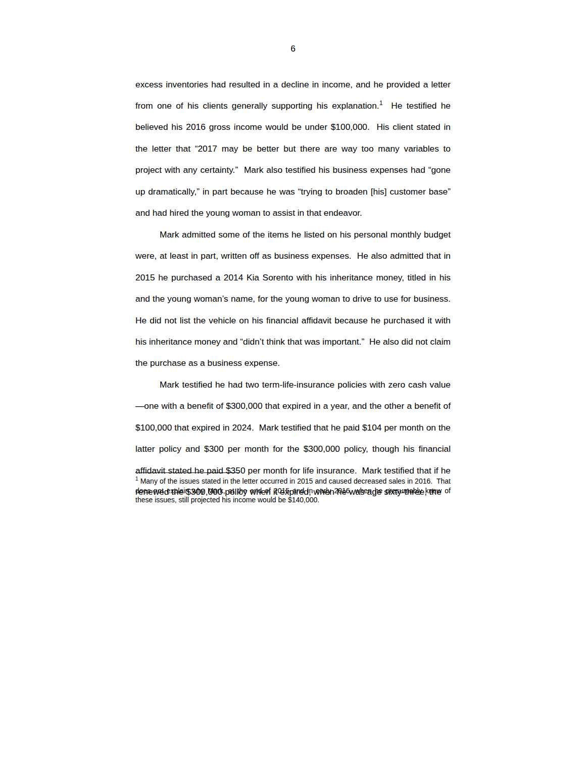6
excess inventories had resulted in a decline in income, and he provided a letter from one of his clients generally supporting his explanation.1 He testified he believed his 2016 gross income would be under $100,000. His client stated in the letter that “2017 may be better but there are way too many variables to project with any certainty.” Mark also testified his business expenses had “gone up dramatically,” in part because he was “trying to broaden [his] customer base” and had hired the young woman to assist in that endeavor.
Mark admitted some of the items he listed on his personal monthly budget were, at least in part, written off as business expenses. He also admitted that in 2015 he purchased a 2014 Kia Sorento with his inheritance money, titled in his and the young woman’s name, for the young woman to drive to use for business. He did not list the vehicle on his financial affidavit because he purchased it with his inheritance money and “didn’t think that was important.” He also did not claim the purchase as a business expense.
Mark testified he had two term-life-insurance policies with zero cash value—one with a benefit of $300,000 that expired in a year, and the other a benefit of $100,000 that expired in 2024. Mark testified that he paid $104 per month on the latter policy and $300 per month for the $300,000 policy, though his financial affidavit stated he paid $350 per month for life insurance. Mark testified that if he renewed the $300,000 policy when it expired, when he was age sixty-three, the
1 Many of the issues stated in the letter occurred in 2015 and caused decreased sales in 2016. That does not explain why Mark, at the end of 2015 and in early 2016, when he presumably knew of these issues, still projected his income would be $140,000.